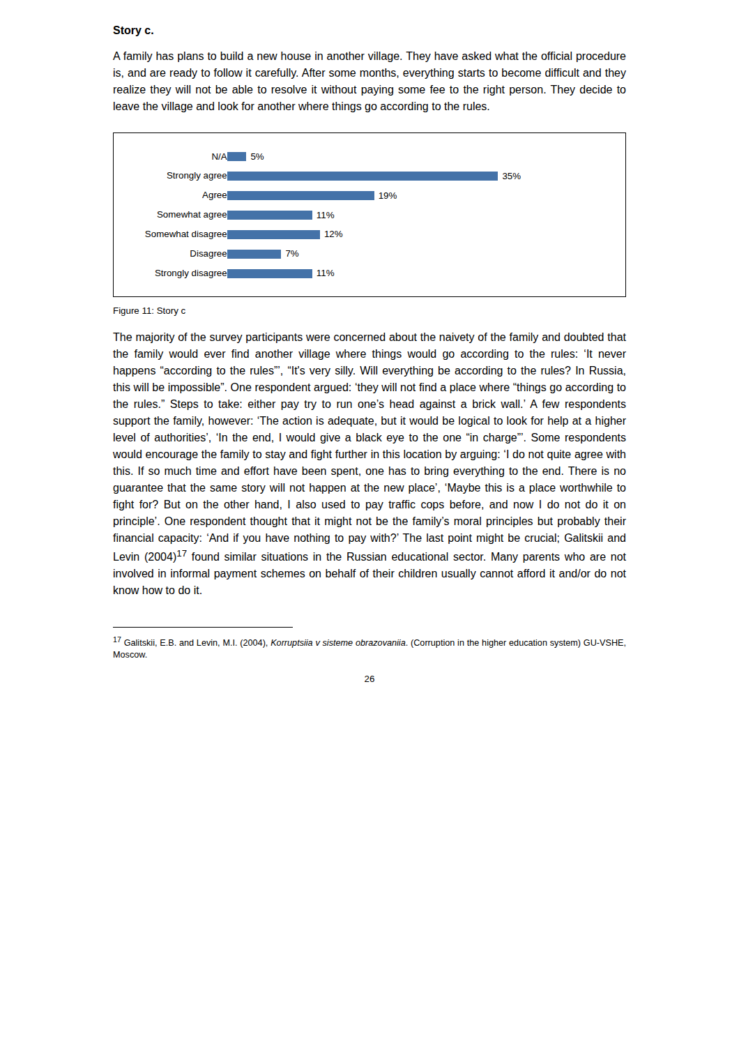Story c.
A family has plans to build a new house in another village. They have asked what the official procedure is, and are ready to follow it carefully. After some months, everything starts to become difficult and they realize they will not be able to resolve it without paying some fee to the right person. They decide to leave the village and look for another where things go according to the rules.
| N/A | 5% |
| Strongly agree | 35% |
| Agree | 19% |
| Somewhat agree | 11% |
| Somewhat disagree | 12% |
| Disagree | 7% |
| Strongly disagree | 11% |
Figure 11: Story c
The majority of the survey participants were concerned about the naivety of the family and doubted that the family would ever find another village where things would go according to the rules: ‘It never happens “according to the rules”’, “It's very silly. Will everything be according to the rules? In Russia, this will be impossible”. One respondent argued: ‘they will not find a place where “things go according to the rules.” Steps to take: either pay try to run one’s head against a brick wall.’ A few respondents support the family, however: ‘The action is adequate, but it would be logical to look for help at a higher level of authorities’, ‘In the end, I would give a black eye to the one “in charge”’. Some respondents would encourage the family to stay and fight further in this location by arguing: ‘I do not quite agree with this. If so much time and effort have been spent, one has to bring everything to the end. There is no guarantee that the same story will not happen at the new place’, ‘Maybe this is a place worthwhile to fight for? But on the other hand, I also used to pay traffic cops before, and now I do not do it on principle’. One respondent thought that it might not be the family’s moral principles but probably their financial capacity: ‘And if you have nothing to pay with?’ The last point might be crucial; Galitskii and Levin (2004)17 found similar situations in the Russian educational sector. Many parents who are not involved in informal payment schemes on behalf of their children usually cannot afford it and/or do not know how to do it.
17 Galitskii, E.B. and Levin, M.I. (2004), Korruptsiia v sisteme obrazovaniia. (Corruption in the higher education system) GU-VSHE, Moscow.
26